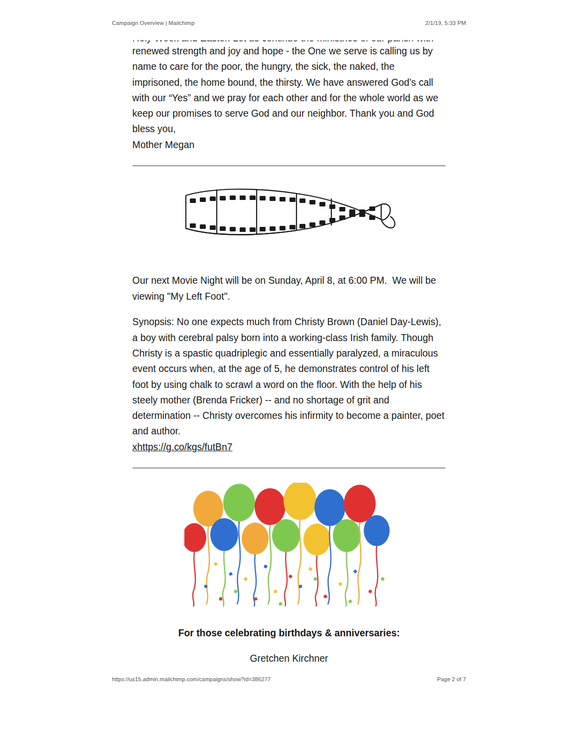Campaign Overview | Mailchimp
2/1/19, 5:33 PM
Holy Week and Easter. Let us continue the ministries of our parish with
renewed strength and joy and hope - the One we serve is calling us by name to care for the poor, the hungry, the sick, the naked, the imprisoned, the home bound, the thirsty. We have answered God’s call with our “Yes” and we pray for each other and for the whole world as we keep our promises to serve God and our neighbor. Thank you and God bless you,
Mother Megan
Our next Movie Night will be on Sunday, April 8, at 6:00 PM. We will be viewing "My Left Foot".
Synopsis: No one expects much from Christy Brown (Daniel Day-Lewis), a boy with cerebral palsy born into a working-class Irish family. Though Christy is a spastic quadriplegic and essentially paralyzed, a miraculous event occurs when, at the age of 5, he demonstrates control of his left foot by using chalk to scrawl a word on the floor. With the help of his steely mother (Brenda Fricker) -- and no shortage of grit and determination -- Christy overcomes his infirmity to become a painter, poet and author.
xhttps://g.co/kgs/futBn7
For those celebrating birthdays & anniversaries:
Gretchen Kirchner
https://us15.admin.mailchimp.com/campaigns/show?id=386277
Page 2 of 7